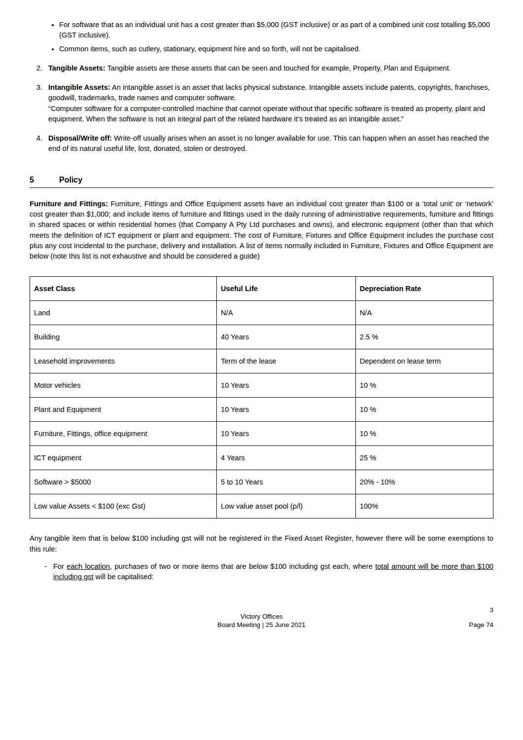For software that as an individual unit has a cost greater than $5,000 (GST inclusive) or as part of a combined unit cost totalling $5,000 (GST inclusive).
Common items, such as cutlery, stationary, equipment hire and so forth, will not be capitalised.
Tangible Assets: Tangible assets are those assets that can be seen and touched for example, Property, Plan and Equipment.
Intangible Assets: An intangible asset is an asset that lacks physical substance. Intangible assets include patents, copyrights, franchises, goodwill, trademarks, trade names and computer software.
“Computer software for a computer-controlled machine that cannot operate without that specific software is treated as property, plant and equipment. When the software is not an integral part of the related hardware it’s treated as an intangible asset.”
Disposal/Write off: Write-off usually arises when an asset is no longer available for use. This can happen when an asset has reached the end of its natural useful life, lost, donated, stolen or destroyed.
5 Policy
Furniture and Fittings: Furniture, Fittings and Office Equipment assets have an individual cost greater than $100 or a ‘total unit’ or ‘network’ cost greater than $1,000; and include items of furniture and fittings used in the daily running of administrative requirements, furniture and fittings in shared spaces or within residential homes (that Company A Pty Ltd purchases and owns), and electronic equipment (other than that which meets the definition of ICT equipment or plant and equipment. The cost of Furniture, Fixtures and Office Equipment includes the purchase cost plus any cost incidental to the purchase, delivery and installation. A list of items normally included in Furniture, Fixtures and Office Equipment are below (note this list is not exhaustive and should be considered a guide)
| Asset Class | Useful Life | Depreciation Rate |
| --- | --- | --- |
| Land | N/A | N/A |
| Building | 40 Years | 2.5 % |
| Leasehold improvements | Term of the lease | Dependent on lease term |
| Motor vehicles | 10 Years | 10 % |
| Plant and Equipment | 10 Years | 10 % |
| Furniture, Fittings, office equipment | 10 Years | 10 % |
| ICT equipment | 4 Years | 25 % |
| Software > $5000 | 5 to 10 Years | 20% - 10% |
| Low value Assets < $100 (exc Gst) | Low value asset pool (p/l) | 100% |
Any tangible item that is below $100 including gst will not be registered in the Fixed Asset Register, however there will be some exemptions to this rule:
For each location, purchases of two or more items that are below $100 including gst each, where total amount will be more than $100 including gst will be capitalised:
3
Victory Offices
Board Meeting | 25 June 2021
Page 74